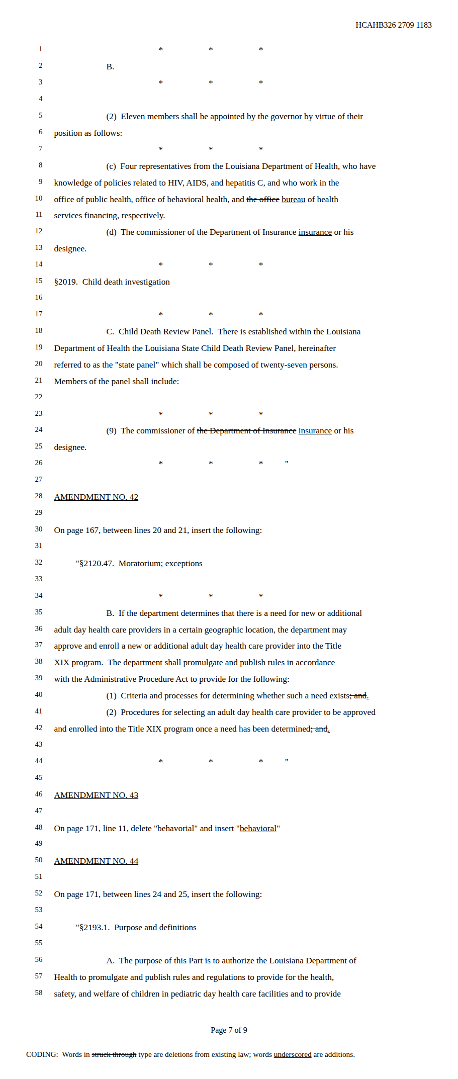HCAHB326 2709 1183
* * *
B.
* * *
(2) Eleven members shall be appointed by the governor by virtue of their
position as follows:
* * *
(c) Four representatives from the Louisiana Department of Health, who have
knowledge of policies related to HIV, AIDS, and hepatitis C, and who work in the
office of public health, office of behavioral health, and the office bureau of health
services financing, respectively.
(d) The commissioner of the Department of Insurance insurance or his
designee.
* * *
§2019. Child death investigation
* * *
C. Child Death Review Panel. There is established within the Louisiana
Department of Health the Louisiana State Child Death Review Panel, hereinafter
referred to as the "state panel" which shall be composed of twenty-seven persons.
Members of the panel shall include:
* * *
(9) The commissioner of the Department of Insurance insurance or his
designee.
* * *"
AMENDMENT NO. 42
On page 167, between lines 20 and 21, insert the following:
"§2120.47. Moratorium; exceptions
* * *
B. If the department determines that there is a need for new or additional
adult day health care providers in a certain geographic location, the department may
approve and enroll a new or additional adult day health care provider into the Title
XIX program. The department shall promulgate and publish rules in accordance
with the Administrative Procedure Act to provide for the following:
(1) Criteria and processes for determining whether such a need exists; and.
(2) Procedures for selecting an adult day health care provider to be approved
and enrolled into the Title XIX program once a need has been determined; and.
* * *"
AMENDMENT NO. 43
On page 171, line 11, delete "behavorial" and insert "behavioral"
AMENDMENT NO. 44
On page 171, between lines 24 and 25, insert the following:
"§2193.1. Purpose and definitions
A. The purpose of this Part is to authorize the Louisiana Department of
Health to promulgate and publish rules and regulations to provide for the health,
safety, and welfare of children in pediatric day health care facilities and to provide
Page 7 of 9
CODING: Words in struck through type are deletions from existing law; words underscored are additions.